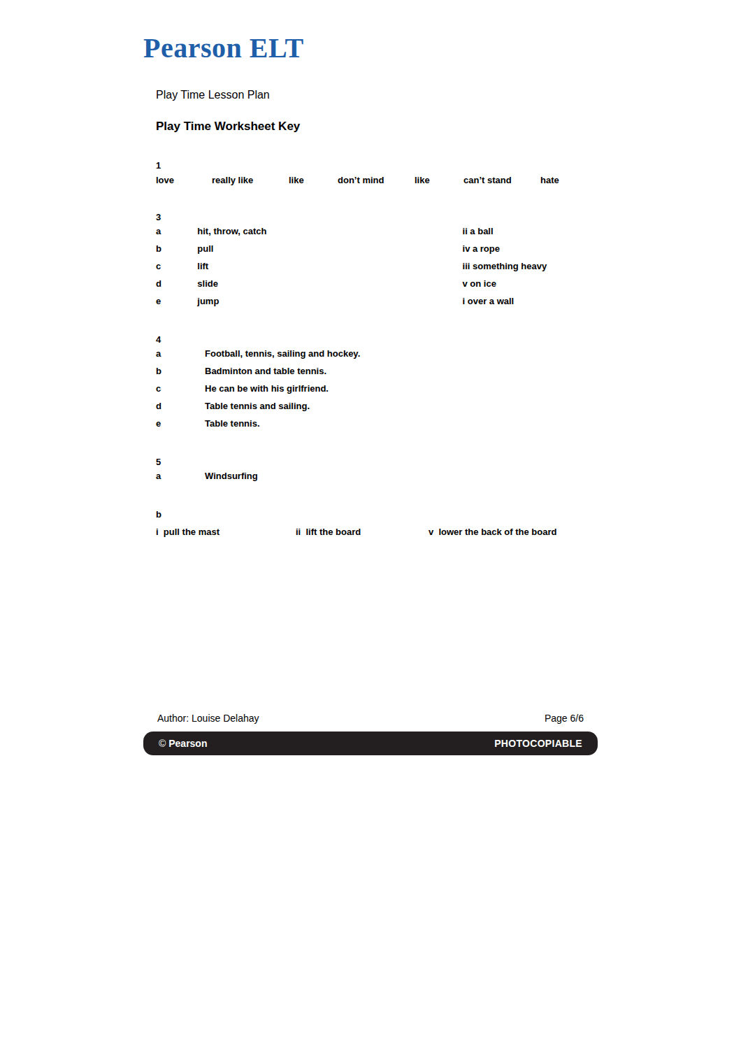Pearson ELT
Play Time Lesson Plan
Play Time Worksheet Key
1
love really like like don’t mind like can’t stand hate
3
| a | hit, throw, catch | ii a ball |
| b | pull | iv a rope |
| c | lift | iii something heavy |
| d | slide | v on ice |
| e | jump | i over a wall |
4
| a | Football, tennis, sailing and hockey. |
| b | Badminton and table tennis. |
| c | He can be with his girlfriend. |
| d | Table tennis and sailing. |
| e | Table tennis. |
5
| a | Windsurfing |
b
i pull the mast ii lift the board v lower the back of the board
Author: Louise Delahay
Page 6/6
© Pearson
PHOTOCOPIABLE